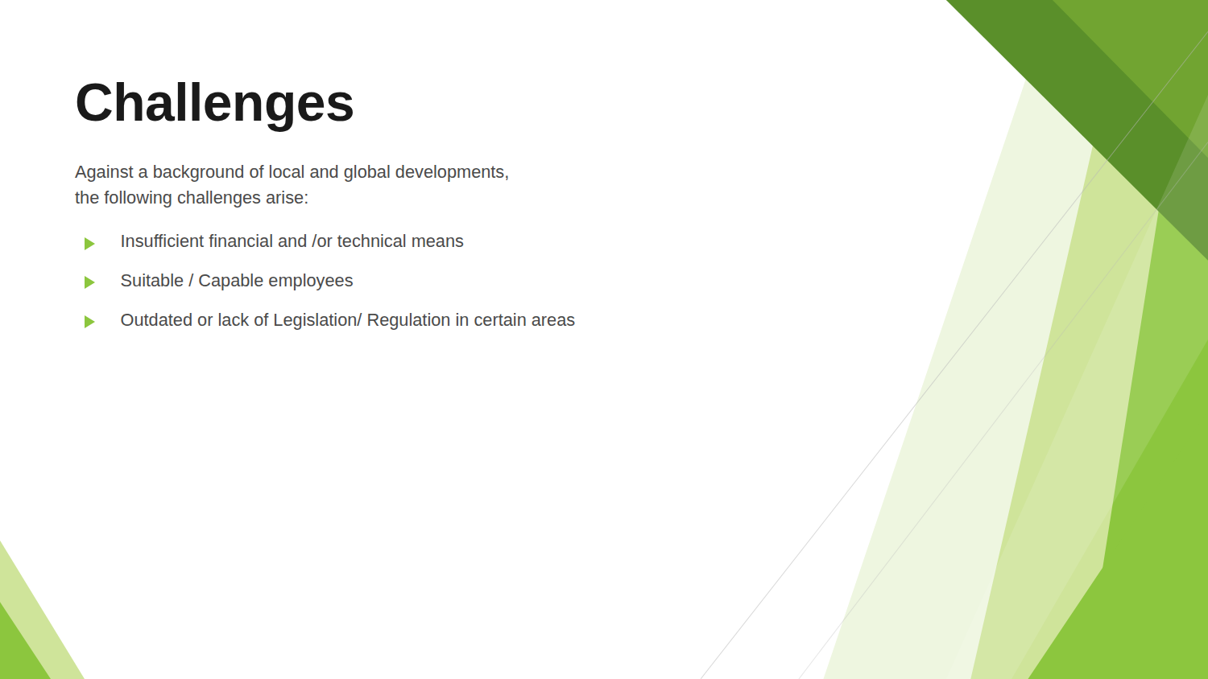Challenges
Against a background of local and global developments, the following challenges arise:
Insufficient financial and /or technical means
Suitable / Capable employees
Outdated or lack of Legislation/ Regulation in certain areas